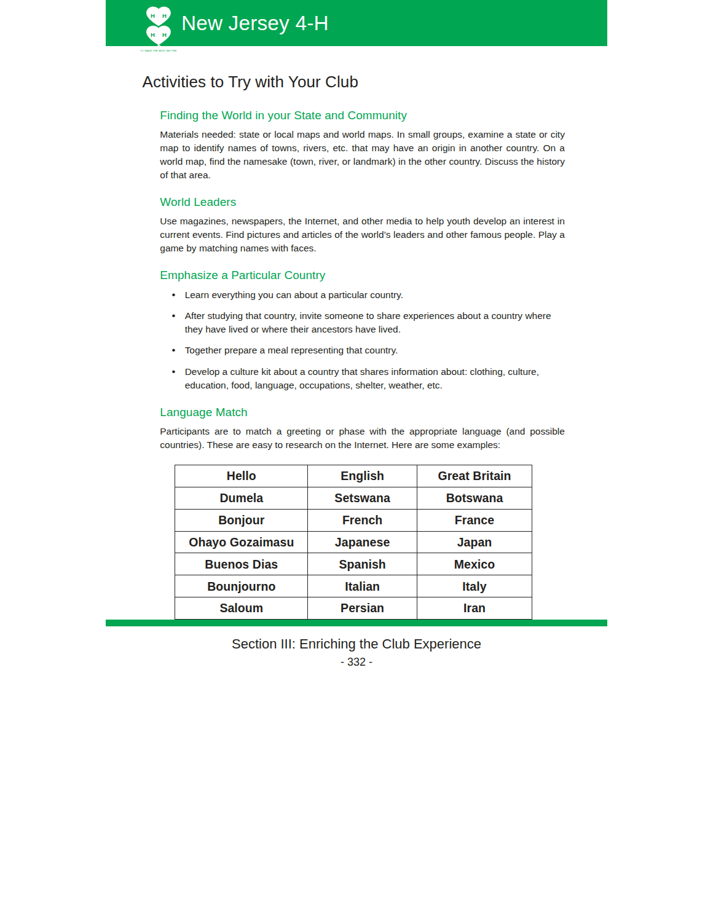H H H H TO MAKE THE BEST BETTER
New Jersey 4-H
Activities to Try with Your Club
Finding the World in your State and Community
Materials needed: state or local maps and world maps. In small groups, examine a state or city map to identify names of towns, rivers, etc. that may have an origin in another country. On a world map, find the namesake (town, river, or landmark) in the other country. Discuss the history of that area.
World Leaders
Use magazines, newspapers, the Internet, and other media to help youth develop an interest in current events. Find pictures and articles of the world’s leaders and other famous people. Play a game by matching names with faces.
Emphasize a Particular Country
Learn everything you can about a particular country.
After studying that country, invite someone to share experiences about a country where they have lived or where their ancestors have lived.
Together prepare a meal representing that country.
Develop a culture kit about a country that shares information about: clothing, culture, education, food, language, occupations, shelter, weather, etc.
Language Match
Participants are to match a greeting or phase with the appropriate language (and possible countries). These are easy to research on the Internet. Here are some examples:
| Hello | English | Great Britain |
| Dumela | Setswana | Botswana |
| Bonjour | French | France |
| Ohayo Gozaimasu | Japanese | Japan |
| Buenos Dias | Spanish | Mexico |
| Bounjourno | Italian | Italy |
| Saloum | Persian | Iran |
Section III: Enriching the Club Experience
- 332 -